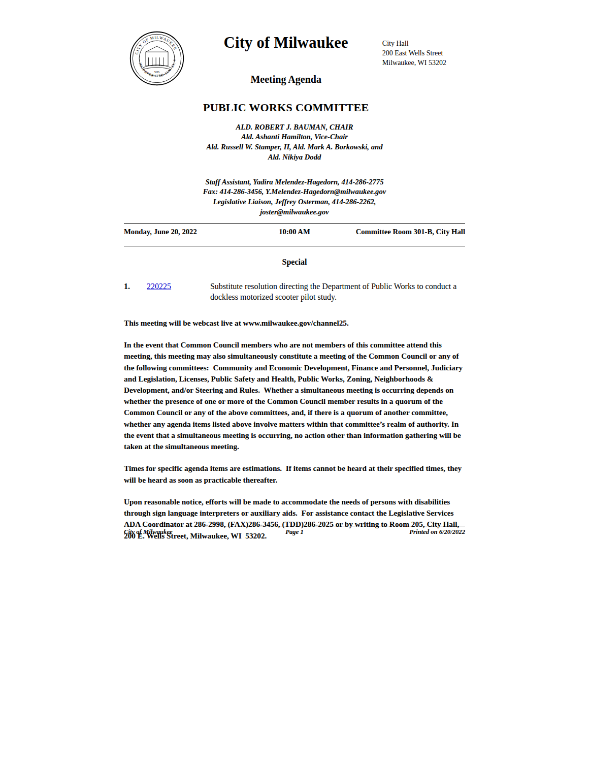CITY OF MILWAUKEE INCORPORATED JAN. 31, 1846 WIS
City of Milwaukee
Meeting Agenda
PUBLIC WORKS COMMITTEE
City Hall
200 East Wells Street
Milwaukee, WI 53202
ALD. ROBERT J. BAUMAN, CHAIR
Ald. Ashanti Hamilton, Vice-Chair
Ald. Russell W. Stamper, II, Ald. Mark A. Borkowski, and
Ald. Nikiya Dodd
Staff Assistant, Yadira Melendez-Hagedorn, 414-286-2775
Fax: 414-286-3456, Y.Melendez-Hagedorn@milwaukee.gov
Legislative Liaison, Jeffrey Osterman, 414-286-2262,
joster@milwaukee.gov
Monday, June 20, 2022
10:00 AM
Committee Room 301-B, City Hall
Special
1.
220225
Substitute resolution directing the Department of Public Works to conduct a dockless motorized scooter pilot study.
This meeting will be webcast live at www.milwaukee.gov/channel25.
In the event that Common Council members who are not members of this committee attend this meeting, this meeting may also simultaneously constitute a meeting of the Common Council or any of the following committees: Community and Economic Development, Finance and Personnel, Judiciary and Legislation, Licenses, Public Safety and Health, Public Works, Zoning, Neighborhoods & Development, and/or Steering and Rules. Whether a simultaneous meeting is occurring depends on whether the presence of one or more of the Common Council member results in a quorum of the Common Council or any of the above committees, and, if there is a quorum of another committee, whether any agenda items listed above involve matters within that committee’s realm of authority. In the event that a simultaneous meeting is occurring, no action other than information gathering will be taken at the simultaneous meeting.
Times for specific agenda items are estimations. If items cannot be heard at their specified times, they will be heard as soon as practicable thereafter.
Upon reasonable notice, efforts will be made to accommodate the needs of persons with disabilities through sign language interpreters or auxiliary aids. For assistance contact the Legislative Services ADA Coordinator at 286-2998, (FAX)286-3456, (TDD)286-2025 or by writing to Room 205, City Hall, 200 E. Wells Street, Milwaukee, WI 53202.
City of Milwaukee
Page 1
Printed on 6/20/2022